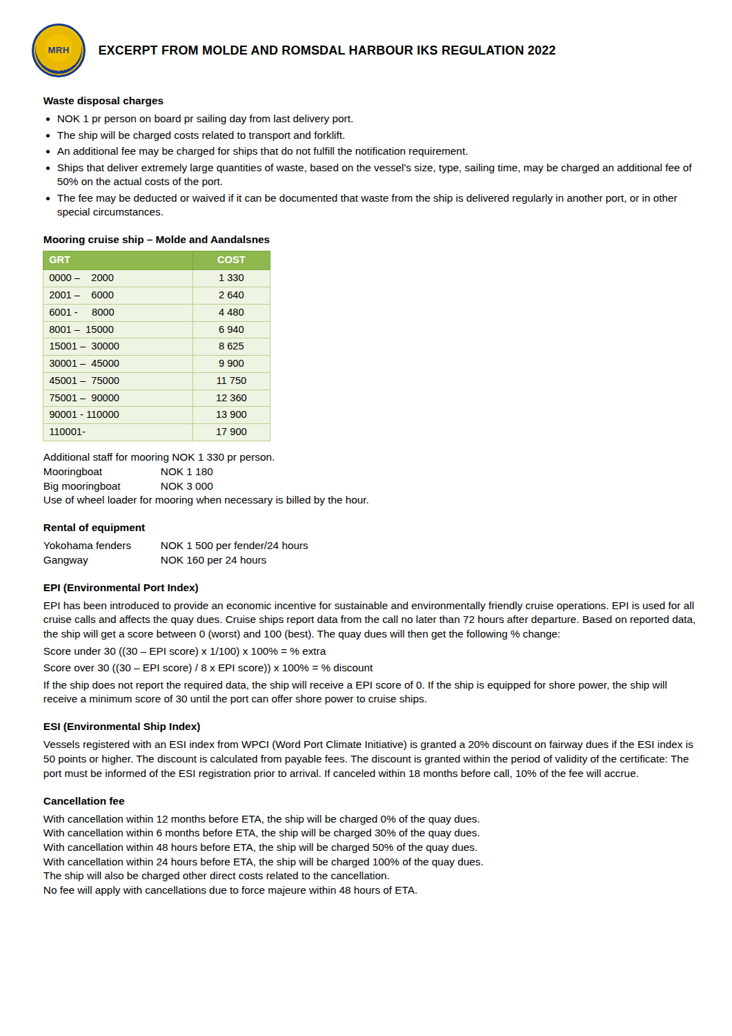EXCERPT FROM MOLDE AND ROMSDAL HARBOUR IKS REGULATION 2022
Waste disposal charges
NOK 1 pr person on board pr sailing day from last delivery port.
The ship will be charged costs related to transport and forklift.
An additional fee may be charged for ships that do not fulfill the notification requirement.
Ships that deliver extremely large quantities of waste, based on the vessel's size, type, sailing time, may be charged an additional fee of 50% on the actual costs of the port.
The fee may be deducted or waived if it can be documented that waste from the ship is delivered regularly in another port, or in other special circumstances.
Mooring cruise ship – Molde and Aandalsnes
| GRT | COST |
| --- | --- |
| 0000 – 2000 | 1 330 |
| 2001 – 6000 | 2 640 |
| 6001 - 8000 | 4 480 |
| 8001 – 15000 | 6 940 |
| 15001 – 30000 | 8 625 |
| 30001 – 45000 | 9 900 |
| 45001 – 75000 | 11 750 |
| 75001 – 90000 | 12 360 |
| 90001 - 110000 | 13 900 |
| 110001- | 17 900 |
Additional staff for mooring NOK 1 330 pr person.
Mooringboat NOK 1 180
Big mooringboat NOK 3 000
Use of wheel loader for mooring when necessary is billed by the hour.
Rental of equipment
Yokohama fenders NOK 1 500 per fender/24 hours
Gangway NOK 160 per 24 hours
EPI (Environmental Port Index)
EPI has been introduced to provide an economic incentive for sustainable and environmentally friendly cruise operations. EPI is used for all cruise calls and affects the quay dues. Cruise ships report data from the call no later than 72 hours after departure. Based on reported data, the ship will get a score between 0 (worst) and 100 (best). The quay dues will then get the following % change:
Score under 30 ((30 – EPI score) x 1/100) x 100% = % extra
Score over 30 ((30 – EPI score) / 8 x EPI score)) x 100% = % discount
If the ship does not report the required data, the ship will receive a EPI score of 0. If the ship is equipped for shore power, the ship will receive a minimum score of 30 until the port can offer shore power to cruise ships.
ESI (Environmental Ship Index)
Vessels registered with an ESI index from WPCI (Word Port Climate Initiative) is granted a 20% discount on fairway dues if the ESI index is 50 points or higher. The discount is calculated from payable fees. The discount is granted within the period of validity of the certificate: The port must be informed of the ESI registration prior to arrival. If canceled within 18 months before call, 10% of the fee will accrue.
Cancellation fee
With cancellation within 12 months before ETA, the ship will be charged 0% of the quay dues.
With cancellation within 6 months before ETA, the ship will be charged 30% of the quay dues.
With cancellation within 48 hours before ETA, the ship will be charged 50% of the quay dues.
With cancellation within 24 hours before ETA, the ship will be charged 100% of the quay dues.
The ship will also be charged other direct costs related to the cancellation.
No fee will apply with cancellations due to force majeure within 48 hours of ETA.